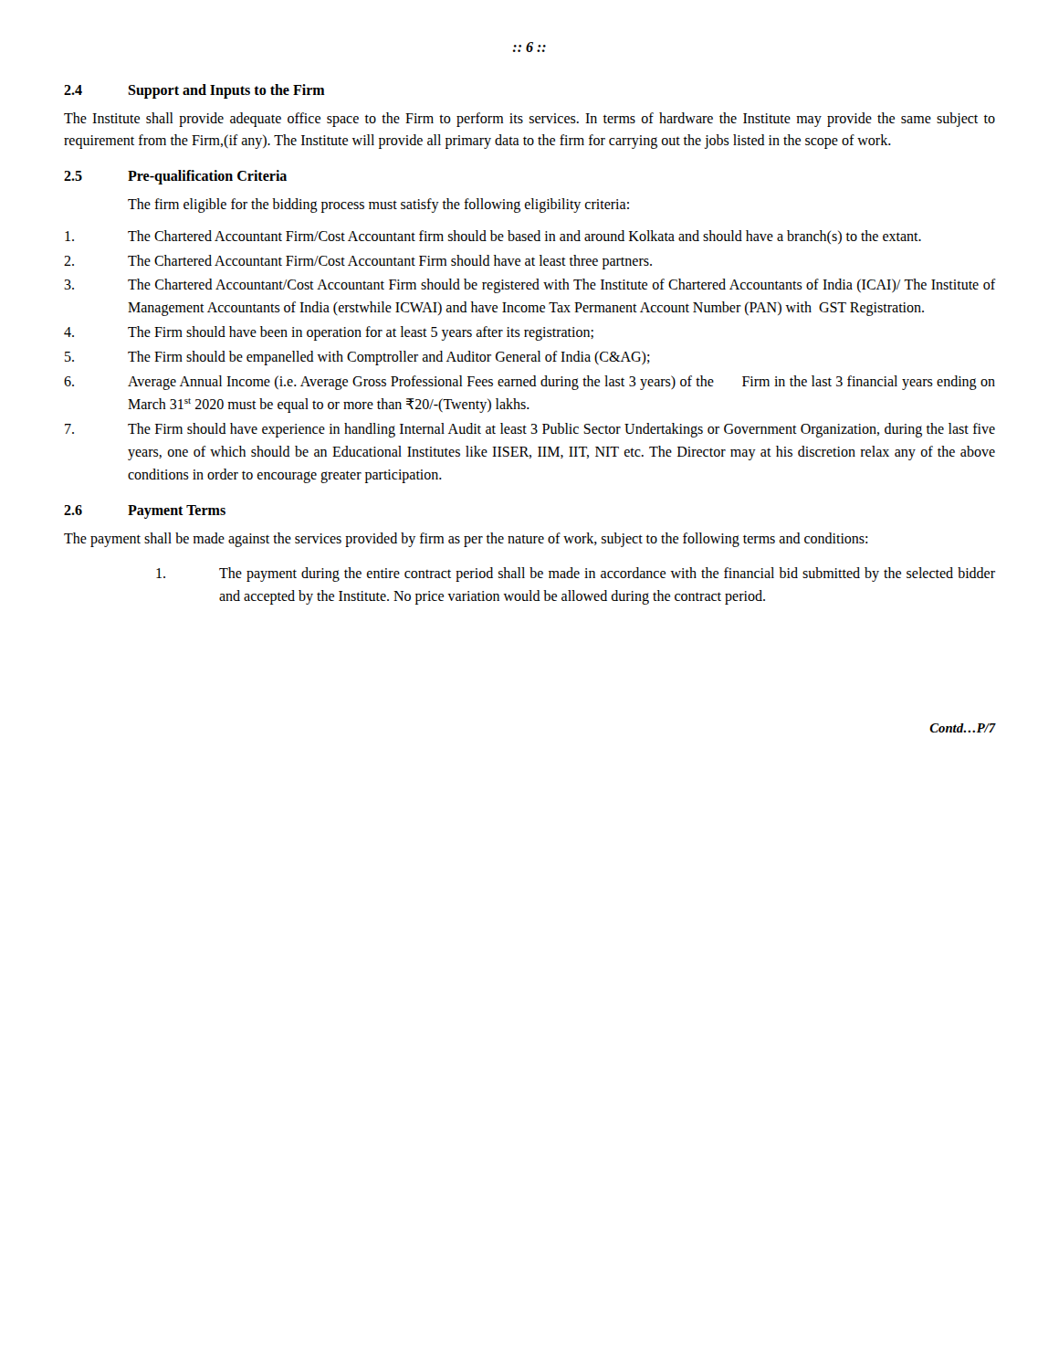:: 6 ::
2.4 Support and Inputs to the Firm
The Institute shall provide adequate office space to the Firm to perform its services. In terms of hardware the Institute may provide the same subject to requirement from the Firm,(if any). The Institute will provide all primary data to the firm for carrying out the jobs listed in the scope of work.
2.5 Pre-qualification Criteria
The firm eligible for the bidding process must satisfy the following eligibility criteria:
The Chartered Accountant Firm/Cost Accountant firm should be based in and around Kolkata and should have a branch(s) to the extant.
The Chartered Accountant Firm/Cost Accountant Firm should have at least three partners.
The Chartered Accountant/Cost Accountant Firm should be registered with The Institute of Chartered Accountants of India (ICAI)/ The Institute of Management Accountants of India (erstwhile ICWAI) and have Income Tax Permanent Account Number (PAN) with GST Registration.
The Firm should have been in operation for at least 5 years after its registration;
The Firm should be empanelled with Comptroller and Auditor General of India (C&AG);
Average Annual Income (i.e. Average Gross Professional Fees earned during the last 3 years) of the Firm in the last 3 financial years ending on March 31st 2020 must be equal to or more than ₹20/-(Twenty) lakhs.
The Firm should have experience in handling Internal Audit at least 3 Public Sector Undertakings or Government Organization, during the last five years, one of which should be an Educational Institutes like IISER, IIM, IIT, NIT etc. The Director may at his discretion relax any of the above conditions in order to encourage greater participation.
2.6 Payment Terms
The payment shall be made against the services provided by firm as per the nature of work, subject to the following terms and conditions:
The payment during the entire contract period shall be made in accordance with the financial bid submitted by the selected bidder and accepted by the Institute. No price variation would be allowed during the contract period.
Contd…P/7